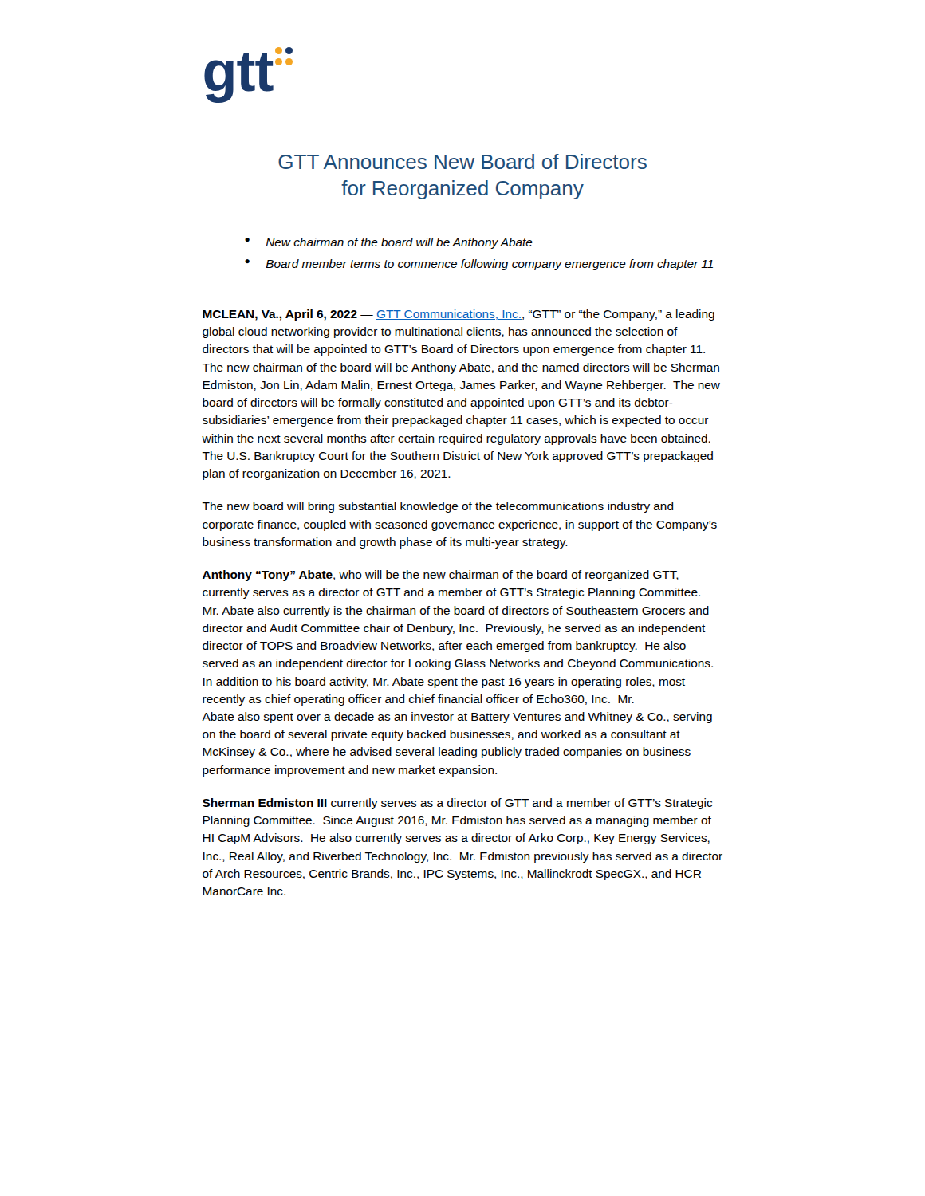gtt
GTT Announces New Board of Directors
for Reorganized Company
New chairman of the board will be Anthony Abate
Board member terms to commence following company emergence from chapter 11
MCLEAN, Va., April 6, 2022 — GTT Communications, Inc., “GTT” or “the Company,” a leading global cloud networking provider to multinational clients, has announced the selection of directors that will be appointed to GTT’s Board of Directors upon emergence from chapter 11. The new chairman of the board will be Anthony Abate, and the named directors will be Sherman Edmiston, Jon Lin, Adam Malin, Ernest Ortega, James Parker, and Wayne Rehberger. The new board of directors will be formally constituted and appointed upon GTT’s and its debtor-subsidiaries’ emergence from their prepackaged chapter 11 cases, which is expected to occur within the next several months after certain required regulatory approvals have been obtained. The U.S. Bankruptcy Court for the Southern District of New York approved GTT’s prepackaged plan of reorganization on December 16, 2021.
The new board will bring substantial knowledge of the telecommunications industry and corporate finance, coupled with seasoned governance experience, in support of the Company’s business transformation and growth phase of its multi-year strategy.
Anthony “Tony” Abate, who will be the new chairman of the board of reorganized GTT, currently serves as a director of GTT and a member of GTT’s Strategic Planning Committee. Mr. Abate also currently is the chairman of the board of directors of Southeastern Grocers and director and Audit Committee chair of Denbury, Inc. Previously, he served as an independent director of TOPS and Broadview Networks, after each emerged from bankruptcy. He also served as an independent director for Looking Glass Networks and Cbeyond Communications. In addition to his board activity, Mr. Abate spent the past 16 years in operating roles, most recently as chief operating officer and chief financial officer of Echo360, Inc. Mr.
Abate also spent over a decade as an investor at Battery Ventures and Whitney & Co., serving on the board of several private equity backed businesses, and worked as a consultant at McKinsey & Co., where he advised several leading publicly traded companies on business performance improvement and new market expansion.
Sherman Edmiston III currently serves as a director of GTT and a member of GTT’s Strategic Planning Committee. Since August 2016, Mr. Edmiston has served as a managing member of HI CapM Advisors. He also currently serves as a director of Arko Corp., Key Energy Services, Inc., Real Alloy, and Riverbed Technology, Inc. Mr. Edmiston previously has served as a director of Arch Resources, Centric Brands, Inc., IPC Systems, Inc., Mallinckrodt SpecGX., and HCR ManorCare Inc.